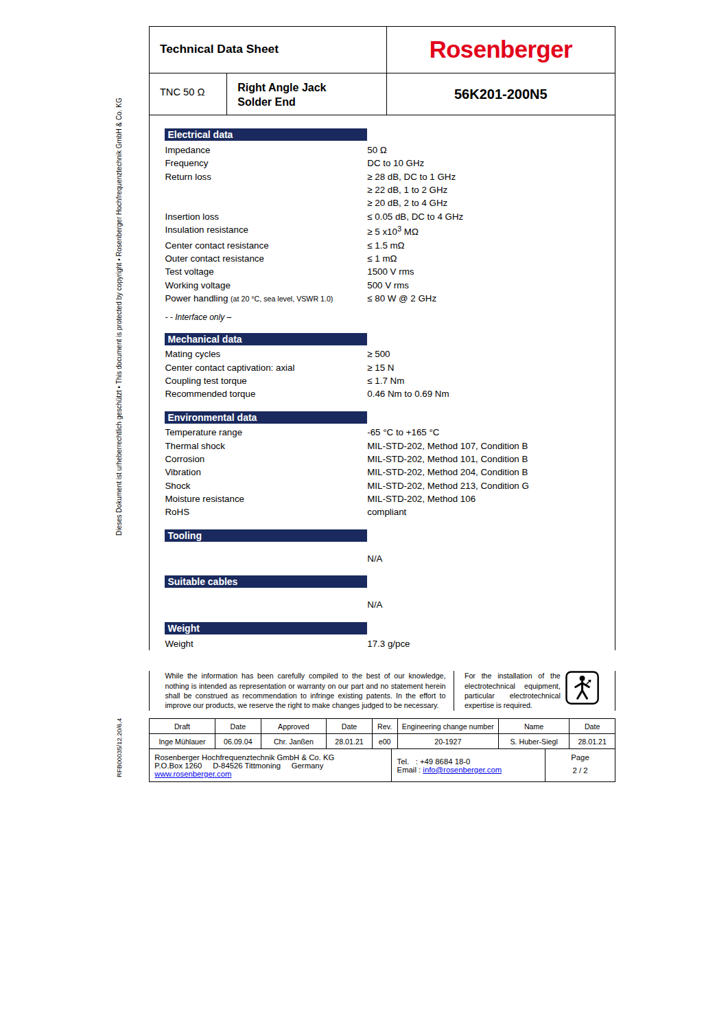Dieses Dokument ist urheberrechtlich geschützt • This document is protected by copyright • Rosenberger Hochfrequenztechnik GmbH & Co. KG
RFB00035/12.20/6.4
Technical Data Sheet
Rosenberger
TNC 50 Ω
Right Angle Jack
Solder End
56K201-200N5
Electrical data
Impedance
50 Ω
Frequency
DC to 10 GHz
Return loss
≥ 28 dB, DC to 1 GHz
≥ 22 dB, 1 to 2 GHz
≥ 20 dB, 2 to 4 GHz
Insertion loss
≤ 0.05 dB, DC to 4 GHz
Insulation resistance
≥ 5 x103 MΩ
Center contact resistance
≤ 1.5 mΩ
Outer contact resistance
≤ 1 mΩ
Test voltage
1500 V rms
Working voltage
500 V rms
Power handling (at 20 °C, sea level, VSWR 1.0)
≤ 80 W @ 2 GHz
- - Interface only –
Mechanical data
Mating cycles
≥ 500
Center contact captivation: axial
≥ 15 N
Coupling test torque
≤ 1.7 Nm
Recommended torque
0.46 Nm to 0.69 Nm
Environmental data
Temperature range
-65 °C to +165 °C
Thermal shock
MIL-STD-202, Method 107, Condition B
Corrosion
MIL-STD-202, Method 101, Condition B
Vibration
MIL-STD-202, Method 204, Condition B
Shock
MIL-STD-202, Method 213, Condition G
Moisture resistance
MIL-STD-202, Method 106
RoHS
compliant
Tooling
N/A
Suitable cables
N/A
Weight
Weight
17.3 g/pce
While the information has been carefully compiled to the best of our knowledge, nothing is intended as representation or warranty on our part and no statement herein shall be construed as recommendation to infringe existing patents. In the effort to improve our products, we reserve the right to make changes judged to be necessary.
For the installation of the electrotechnical equipment, particular electrotechnical expertise is required.
| Draft | Date | Approved | Date | Rev. | Engineering change number | Name | Date |
| Inge Mühlauer | 06.09.04 | Chr. Janßen | 28.01.21 | e00 | 20-1927 | S. Huber-Siegl | 28.01.21 |
| Rosenberger Hochfrequenztechnik GmbH & Co. KG P.O.Box 1260 D-84526 Tittmoning Germany www.rosenberger.com | Tel. : +49 8684 18-0 Email : info@rosenberger.com | Page 2 / 2 |